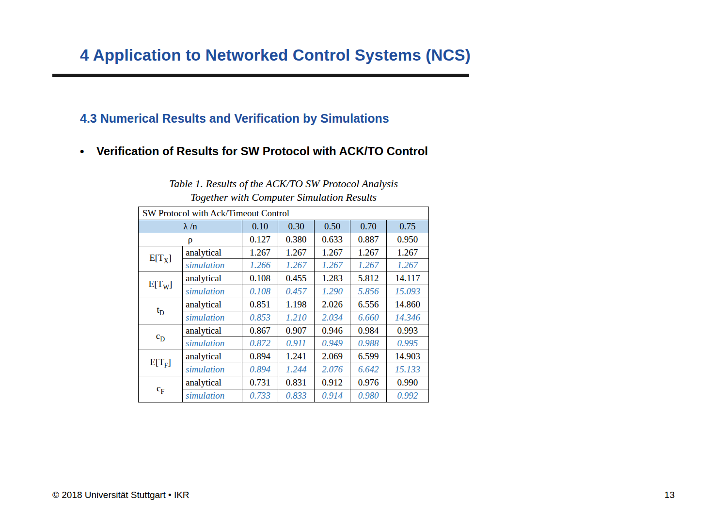4 Application to Networked Control Systems (NCS)
4.3 Numerical Results and Verification by Simulations
•Verification of Results for SW Protocol with ACK/TO Control
Table 1. Results of the ACK/TO SW Protocol Analysis
Together with Computer Simulation Results
| SW Protocol with Ack/Timeout Control |
| λ /n | 0.10 | 0.30 | 0.50 | 0.70 | 0.75 |
| ρ | 0.127 | 0.380 | 0.633 | 0.887 | 0.950 |
| E[T X ] | analytical | 1.267 | 1.267 | 1.267 | 1.267 | 1.267 |
| simulation | 1.266 | 1.267 | 1.267 | 1.267 | 1.267 |
| E[T W ] | analytical | 0.108 | 0.455 | 1.283 | 5.812 | 14.117 |
| simulation | 0.108 | 0.457 | 1.290 | 5.856 | 15.093 |
| t D | analytical | 0.851 | 1.198 | 2.026 | 6.556 | 14.860 |
| simulation | 0.853 | 1.210 | 2.034 | 6.660 | 14.346 |
| c D | analytical | 0.867 | 0.907 | 0.946 | 0.984 | 0.993 |
| simulation | 0.872 | 0.911 | 0.949 | 0.988 | 0.995 |
| E[T F ] | analytical | 0.894 | 1.241 | 2.069 | 6.599 | 14.903 |
| simulation | 0.894 | 1.244 | 2.076 | 6.642 | 15.133 |
| c F | analytical | 0.731 | 0.831 | 0.912 | 0.976 | 0.990 |
| simulation | 0.733 | 0.833 | 0.914 | 0.980 | 0.992 |
© 2018 Universität Stuttgart • IKR
13